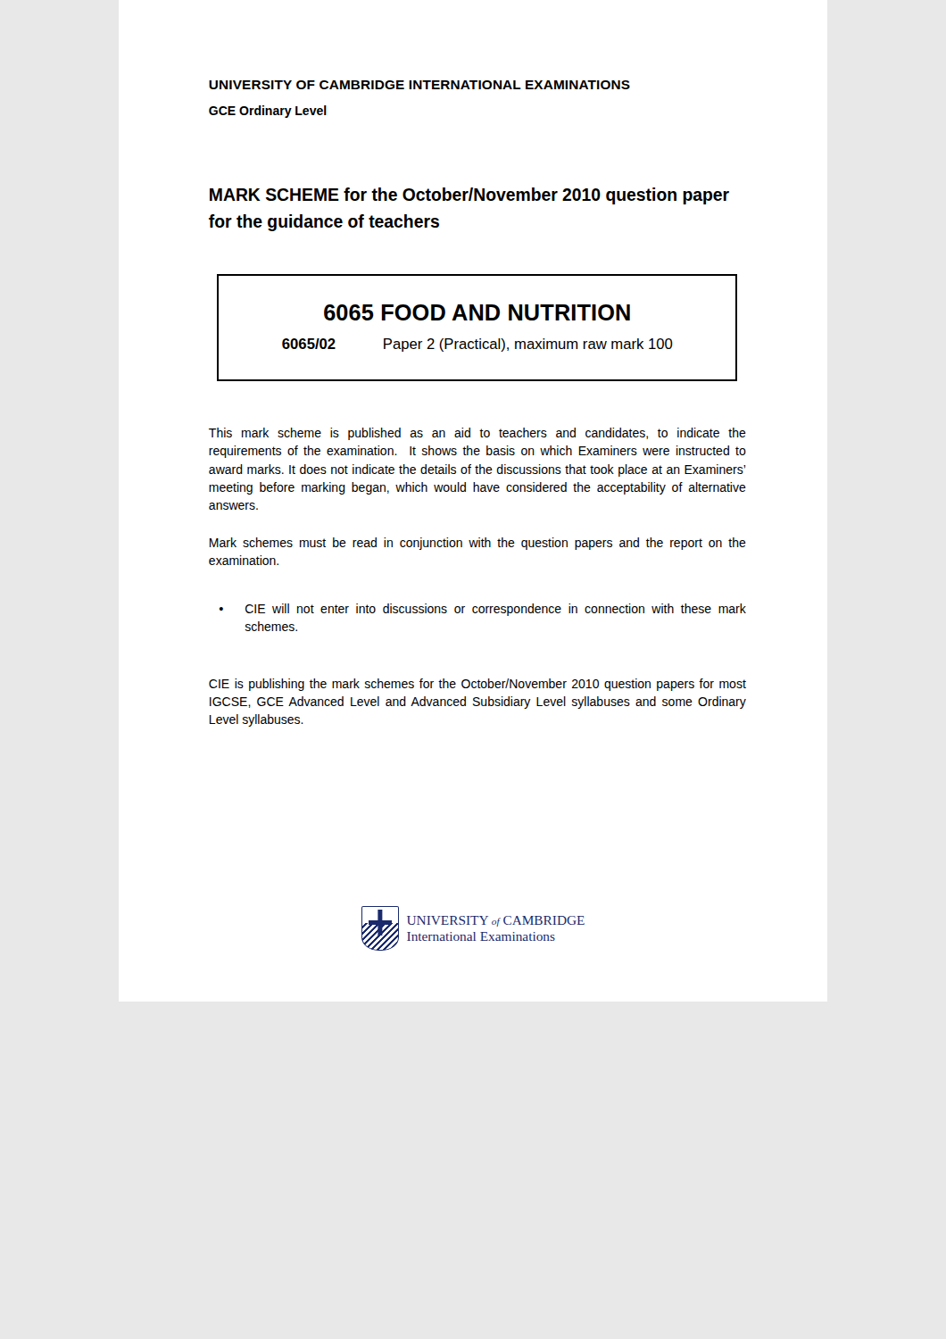UNIVERSITY OF CAMBRIDGE INTERNATIONAL EXAMINATIONS
GCE Ordinary Level
MARK SCHEME for the October/November 2010 question paper
for the guidance of teachers
6065 FOOD AND NUTRITION
6065/02 Paper 2 (Practical), maximum raw mark 100
This mark scheme is published as an aid to teachers and candidates, to indicate the requirements of the examination. It shows the basis on which Examiners were instructed to award marks. It does not indicate the details of the discussions that took place at an Examiners’ meeting before marking began, which would have considered the acceptability of alternative answers.
Mark schemes must be read in conjunction with the question papers and the report on the examination.
CIE will not enter into discussions or correspondence in connection with these mark schemes.
CIE is publishing the mark schemes for the October/November 2010 question papers for most IGCSE, GCE Advanced Level and Advanced Subsidiary Level syllabuses and some Ordinary Level syllabuses.
UNIVERSITY of CAMBRIDGE
International Examinations